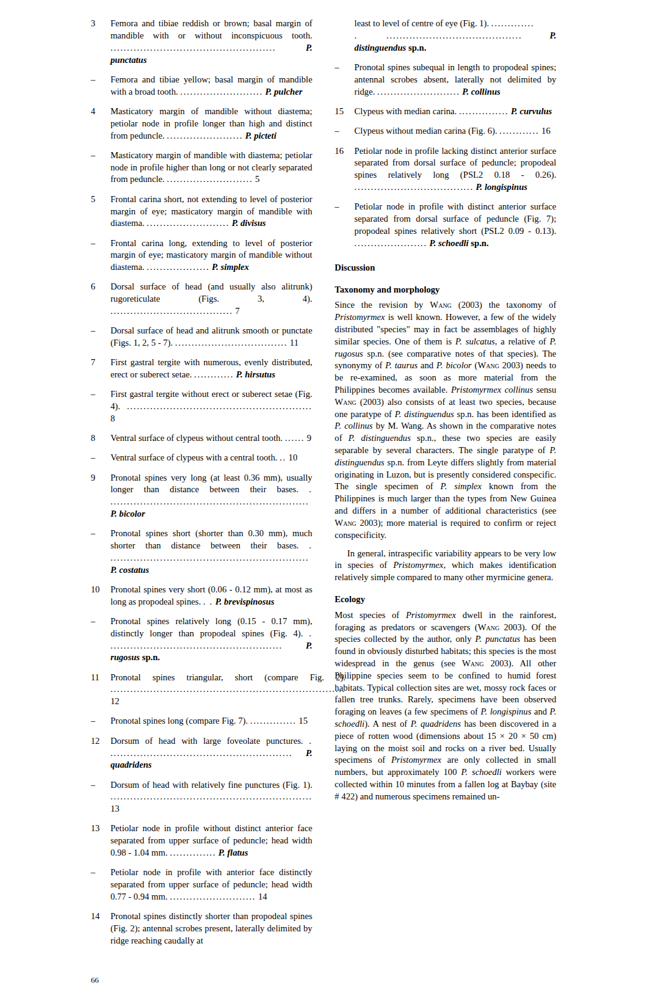3
Femora and tibiae reddish or brown; basal margin of mandible with or without inconspicuous tooth. .................................................. P. punctatus
–
Femora and tibiae yellow; basal margin of mandible with a broad tooth. ......................... P. pulcher
4
Masticatory margin of mandible without diastema; petiolar node in profile longer than high and distinct from peduncle. ....................... P. picteti
–
Masticatory margin of mandible with diastema; petiolar node in profile higher than long or not clearly separated from peduncle. .......................... 5
5
Frontal carina short, not extending to level of posterior margin of eye; masticatory margin of mandible with diastema. ......................... P. divisus
–
Frontal carina long, extending to level of posterior margin of eye; masticatory margin of mandible without diastema. ................... P. simplex
6
Dorsal surface of head (and usually also alitrunk) rugoreticulate (Figs. 3, 4). ..................................... 7
–
Dorsal surface of head and alitrunk smooth or punctate (Figs. 1, 2, 5 - 7). .................................. 11
7
First gastral tergite with numerous, evenly distributed, erect or suberect setae. ............ P. hirsutus
–
First gastral tergite without erect or suberect setae (Fig. 4). ........................................................ 8
8
Ventral surface of clypeus without central tooth. ...... 9
–
Ventral surface of clypeus with a central tooth. .. 10
9
Pronotal spines very long (at least 0.36 mm), usually longer than distance between their bases. . ............................................................ P. bicolor
–
Pronotal spines short (shorter than 0.30 mm), much shorter than distance between their bases. . ............................................................ P. costatus
10
Pronotal spines very short (0.06 - 0.12 mm), at most as long as propodeal spines. . . P. brevispinosus
–
Pronotal spines relatively long (0.15 - 0.17 mm), distinctly longer than propodeal spines (Fig. 4). . .................................................... P. rugosus sp.n.
11
Pronotal spines triangular, short (compare Fig. 2). ....................................................................... 12
–
Pronotal spines long (compare Fig. 7). .............. 15
12
Dorsum of head with large foveolate punctures. . ....................................................... P. quadridens
–
Dorsum of head with relatively fine punctures (Fig. 1). ............................................................. 13
13
Petiolar node in profile without distinct anterior face separated from upper surface of peduncle; head width 0.98 - 1.04 mm. .............. P. flatus
–
Petiolar node in profile with anterior face distinctly separated from upper surface of peduncle; head width 0.77 - 0.94 mm. .......................... 14
14
Pronotal spines distinctly shorter than propodeal spines (Fig. 2); antennal scrobes present, laterally delimited by ridge reaching caudally at
least to level of centre of eye (Fig. 1). .............
. ......................................... P. distinguendus sp.n.
–
Pronotal spines subequal in length to propodeal spines; antennal scrobes absent, laterally not delimited by ridge. ......................... P. collinus
15
Clypeus with median carina. ............... P. curvulus
–
Clypeus without median carina (Fig. 6). ............ 16
16
Petiolar node in profile lacking distinct anterior surface separated from dorsal surface of peduncle; propodeal spines relatively long (PSL2 0.18 - 0.26). .................................... P. longispinus
–
Petiolar node in profile with distinct anterior surface separated from dorsal surface of peduncle (Fig. 7); propodeal spines relatively short (PSL2 0.09 - 0.13). ...................... P. schoedli sp.n.
Discussion
Taxonomy and morphology
Since the revision by Wang (2003) the taxonomy of Pristomyrmex is well known. However, a few of the widely distributed "species" may in fact be assemblages of highly similar species. One of them is P. sulcatus, a relative of P. rugosus sp.n. (see comparative notes of that species). The synonymy of P. taurus and P. bicolor (Wang 2003) needs to be re-examined, as soon as more material from the Philippines becomes available. Pristomyrmex collinus sensu Wang (2003) also consists of at least two species, because one paratype of P. distinguendus sp.n. has been identified as P. collinus by M. Wang. As shown in the comparative notes of P. distinguendus sp.n., these two species are easily separable by several characters. The single paratype of P. distinguendus sp.n. from Leyte differs slightly from material originating in Luzon, but is presently considered conspecific. The single specimen of P. simplex known from the Philippines is much larger than the types from New Guinea and differs in a number of additional characteristics (see Wang 2003); more material is required to confirm or reject conspecificity.
In general, intraspecific variability appears to be very low in species of Pristomyrmex, which makes identification relatively simple compared to many other myrmicine genera.
Ecology
Most species of Pristomyrmex dwell in the rainforest, foraging as predators or scavengers (Wang 2003). Of the species collected by the author, only P. punctatus has been found in obviously disturbed habitats; this species is the most widespread in the genus (see Wang 2003). All other Philippine species seem to be confined to humid forest habitats. Typical collection sites are wet, mossy rock faces or fallen tree trunks. Rarely, specimens have been observed foraging on leaves (a few specimens of P. longispinus and P. schoedli). A nest of P. quadridens has been discovered in a piece of rotten wood (dimensions about 15 × 20 × 50 cm) laying on the moist soil and rocks on a river bed. Usually specimens of Pristomyrmex are only collected in small numbers, but approximately 100 P. schoedli workers were collected within 10 minutes from a fallen log at Baybay (site # 422) and numerous specimens remained un-
66